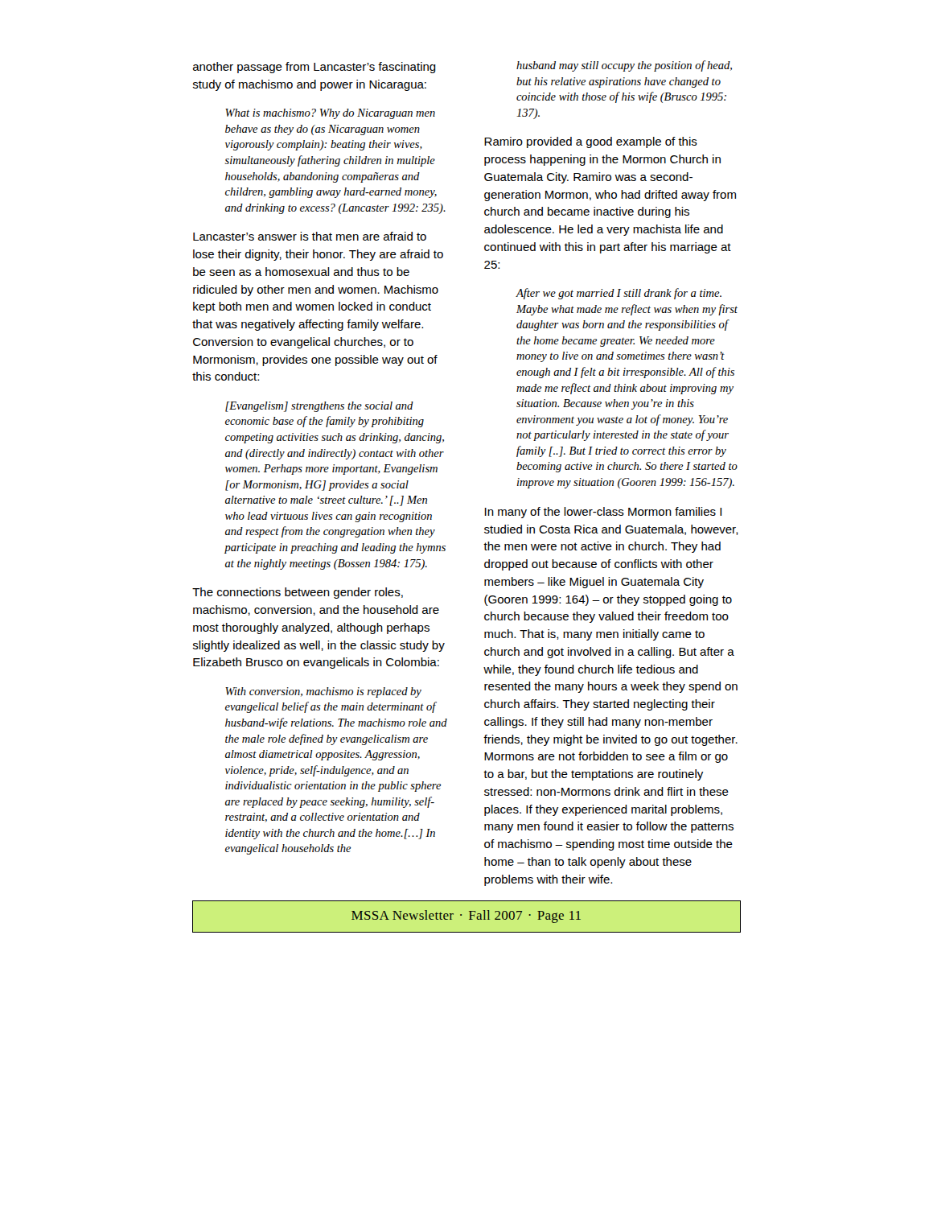another passage from Lancaster’s fascinating study of machismo and power in Nicaragua:
What is machismo? Why do Nicaraguan men behave as they do (as Nicaraguan women vigorously complain): beating their wives, simultaneously fathering children in multiple households, abandoning compañeras and children, gambling away hard-earned money, and drinking to excess? (Lancaster 1992: 235).
Lancaster’s answer is that men are afraid to lose their dignity, their honor. They are afraid to be seen as a homosexual and thus to be ridiculed by other men and women. Machismo kept both men and women locked in conduct that was negatively affecting family welfare. Conversion to evangelical churches, or to Mormonism, provides one possible way out of this conduct:
[Evangelism] strengthens the social and economic base of the family by prohibiting competing activities such as drinking, dancing, and (directly and indirectly) contact with other women. Perhaps more important, Evangelism [or Mormonism, HG] provides a social alternative to male ‘street culture.’ [..] Men who lead virtuous lives can gain recognition and respect from the congregation when they participate in preaching and leading the hymns at the nightly meetings (Bossen 1984: 175).
The connections between gender roles, machismo, conversion, and the household are most thoroughly analyzed, although perhaps slightly idealized as well, in the classic study by Elizabeth Brusco on evangelicals in Colombia:
With conversion, machismo is replaced by evangelical belief as the main determinant of husband-wife relations. The machismo role and the male role defined by evangelicalism are almost diametrical opposites. Aggression, violence, pride, self-indulgence, and an individualistic orientation in the public sphere are replaced by peace seeking, humility, self-restraint, and a collective orientation and identity with the church and the home.[…] In evangelical households the
husband may still occupy the position of head, but his relative aspirations have changed to coincide with those of his wife (Brusco 1995: 137).
Ramiro provided a good example of this process happening in the Mormon Church in Guatemala City. Ramiro was a second-generation Mormon, who had drifted away from church and became inactive during his adolescence. He led a very machista life and continued with this in part after his marriage at 25:
After we got married I still drank for a time. Maybe what made me reflect was when my first daughter was born and the responsibilities of the home became greater. We needed more money to live on and sometimes there wasn’t enough and I felt a bit irresponsible. All of this made me reflect and think about improving my situation. Because when you’re in this environment you waste a lot of money. You’re not particularly interested in the state of your family [..]. But I tried to correct this error by becoming active in church. So there I started to improve my situation (Gooren 1999: 156-157).
In many of the lower-class Mormon families I studied in Costa Rica and Guatemala, however, the men were not active in church. They had dropped out because of conflicts with other members – like Miguel in Guatemala City (Gooren 1999: 164) – or they stopped going to church because they valued their freedom too much. That is, many men initially came to church and got involved in a calling. But after a while, they found church life tedious and resented the many hours a week they spend on church affairs. They started neglecting their callings. If they still had many non-member friends, they might be invited to go out together. Mormons are not forbidden to see a film or go to a bar, but the temptations are routinely stressed: non-Mormons drink and flirt in these places. If they experienced marital problems, many men found it easier to follow the patterns of machismo – spending most time outside the home – than to talk openly about these problems with their wife.
MSSA Newsletter·Fall 2007·Page 11